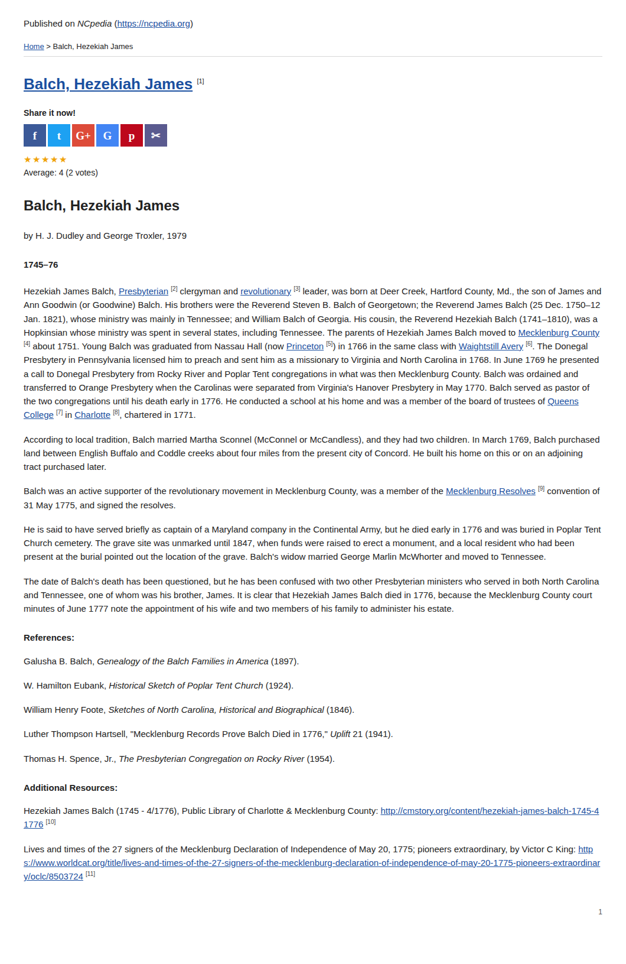Published on NCpedia (https://ncpedia.org)
Home > Balch, Hezekiah James
Balch, Hezekiah James [1]
Share it now!
f
t
G+
G
p
✂
★★★★★
Average: 4 (2 votes)
Balch, Hezekiah James
by H. J. Dudley and George Troxler, 1979
1745–76
Hezekiah James Balch, Presbyterian [2] clergyman and revolutionary [3] leader, was born at Deer Creek, Hartford County, Md., the son of James and Ann Goodwin (or Goodwine) Balch. His brothers were the Reverend Steven B. Balch of Georgetown; the Reverend James Balch (25 Dec. 1750–12 Jan. 1821), whose ministry was mainly in Tennessee; and William Balch of Georgia. His cousin, the Reverend Hezekiah Balch (1741–1810), was a Hopkinsian whose ministry was spent in several states, including Tennessee. The parents of Hezekiah James Balch moved to Mecklenburg County [4] about 1751. Young Balch was graduated from Nassau Hall (now Princeton [5]) in 1766 in the same class with Waightstill Avery [6]. The Donegal Presbytery in Pennsylvania licensed him to preach and sent him as a missionary to Virginia and North Carolina in 1768. In June 1769 he presented a call to Donegal Presbytery from Rocky River and Poplar Tent congregations in what was then Mecklenburg County. Balch was ordained and transferred to Orange Presbytery when the Carolinas were separated from Virginia's Hanover Presbytery in May 1770. Balch served as pastor of the two congregations until his death early in 1776. He conducted a school at his home and was a member of the board of trustees of Queens College [7] in Charlotte [8], chartered in 1771.
According to local tradition, Balch married Martha Sconnel (McConnel or McCandless), and they had two children. In March 1769, Balch purchased land between English Buffalo and Coddle creeks about four miles from the present city of Concord. He built his home on this or on an adjoining tract purchased later.
Balch was an active supporter of the revolutionary movement in Mecklenburg County, was a member of the Mecklenburg Resolves [9] convention of 31 May 1775, and signed the resolves.
He is said to have served briefly as captain of a Maryland company in the Continental Army, but he died early in 1776 and was buried in Poplar Tent Church cemetery. The grave site was unmarked until 1847, when funds were raised to erect a monument, and a local resident who had been present at the burial pointed out the location of the grave. Balch's widow married George Marlin McWhorter and moved to Tennessee.
The date of Balch's death has been questioned, but he has been confused with two other Presbyterian ministers who served in both North Carolina and Tennessee, one of whom was his brother, James. It is clear that Hezekiah James Balch died in 1776, because the Mecklenburg County court minutes of June 1777 note the appointment of his wife and two members of his family to administer his estate.
References:
Galusha B. Balch, Genealogy of the Balch Families in America (1897).
W. Hamilton Eubank, Historical Sketch of Poplar Tent Church (1924).
William Henry Foote, Sketches of North Carolina, Historical and Biographical (1846).
Luther Thompson Hartsell, "Mecklenburg Records Prove Balch Died in 1776," Uplift 21 (1941).
Thomas H. Spence, Jr., The Presbyterian Congregation on Rocky River (1954).
Additional Resources:
Hezekiah James Balch (1745 - 4/1776), Public Library of Charlotte & Mecklenburg County: http://cmstory.org/content/hezekiah-james-balch-1745-41776 [10]
Lives and times of the 27 signers of the Mecklenburg Declaration of Independence of May 20, 1775; pioneers extraordinary, by Victor C King: https://www.worldcat.org/title/lives-and-times-of-the-27-signers-of-the-mecklenburg-declaration-of-independence-of-may-20-1775-pioneers-extraordinary/oclc/8503724 [11]
1